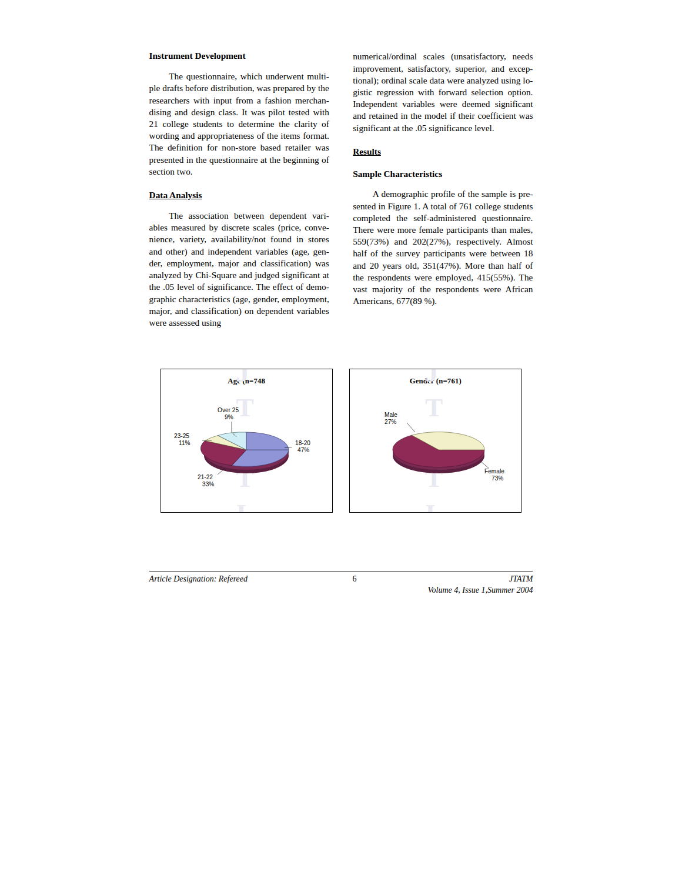Instrument Development
The questionnaire, which underwent multiple drafts before distribution, was prepared by the researchers with input from a fashion merchandising and design class. It was pilot tested with 21 college students to determine the clarity of wording and appropriateness of the items format. The definition for non-store based retailer was presented in the questionnaire at the beginning of section two.
Data Analysis
The association between dependent variables measured by discrete scales (price, convenience, variety, availability/not found in stores and other) and independent variables (age, gender, employment, major and classification) was analyzed by Chi-Square and judged significant at the .05 level of significance. The effect of demographic characteristics (age, gender, employment, major, and classification) on dependent variables were assessed using
numerical/ordinal scales (unsatisfactory, needs improvement, satisfactory, superior, and exceptional); ordinal scale data were analyzed using logistic regression with forward selection option. Independent variables were deemed significant and retained in the model if their coefficient was significant at the .05 significance level.
Results
Sample Characteristics
A demographic profile of the sample is presented in Figure 1. A total of 761 college students completed the self-administered questionnaire. There were more female participants than males, 559(73%) and 202(27%), respectively. Almost half of the survey participants were between 18 and 20 years old, 351(47%). More than half of the respondents were employed, 415(55%). The vast majority of the respondents were African Americans, 677(89 %).
Age (n=748
J
T
A
T
I
Over 25 9% 23-25 11% 18-20 47% 21-22 33%
Gender (n=761)
J
T
A
T
I
Male 27% Female 73%
Article Designation: Refereed
6
JTATM
Volume 4, Issue 1,Summer 2004